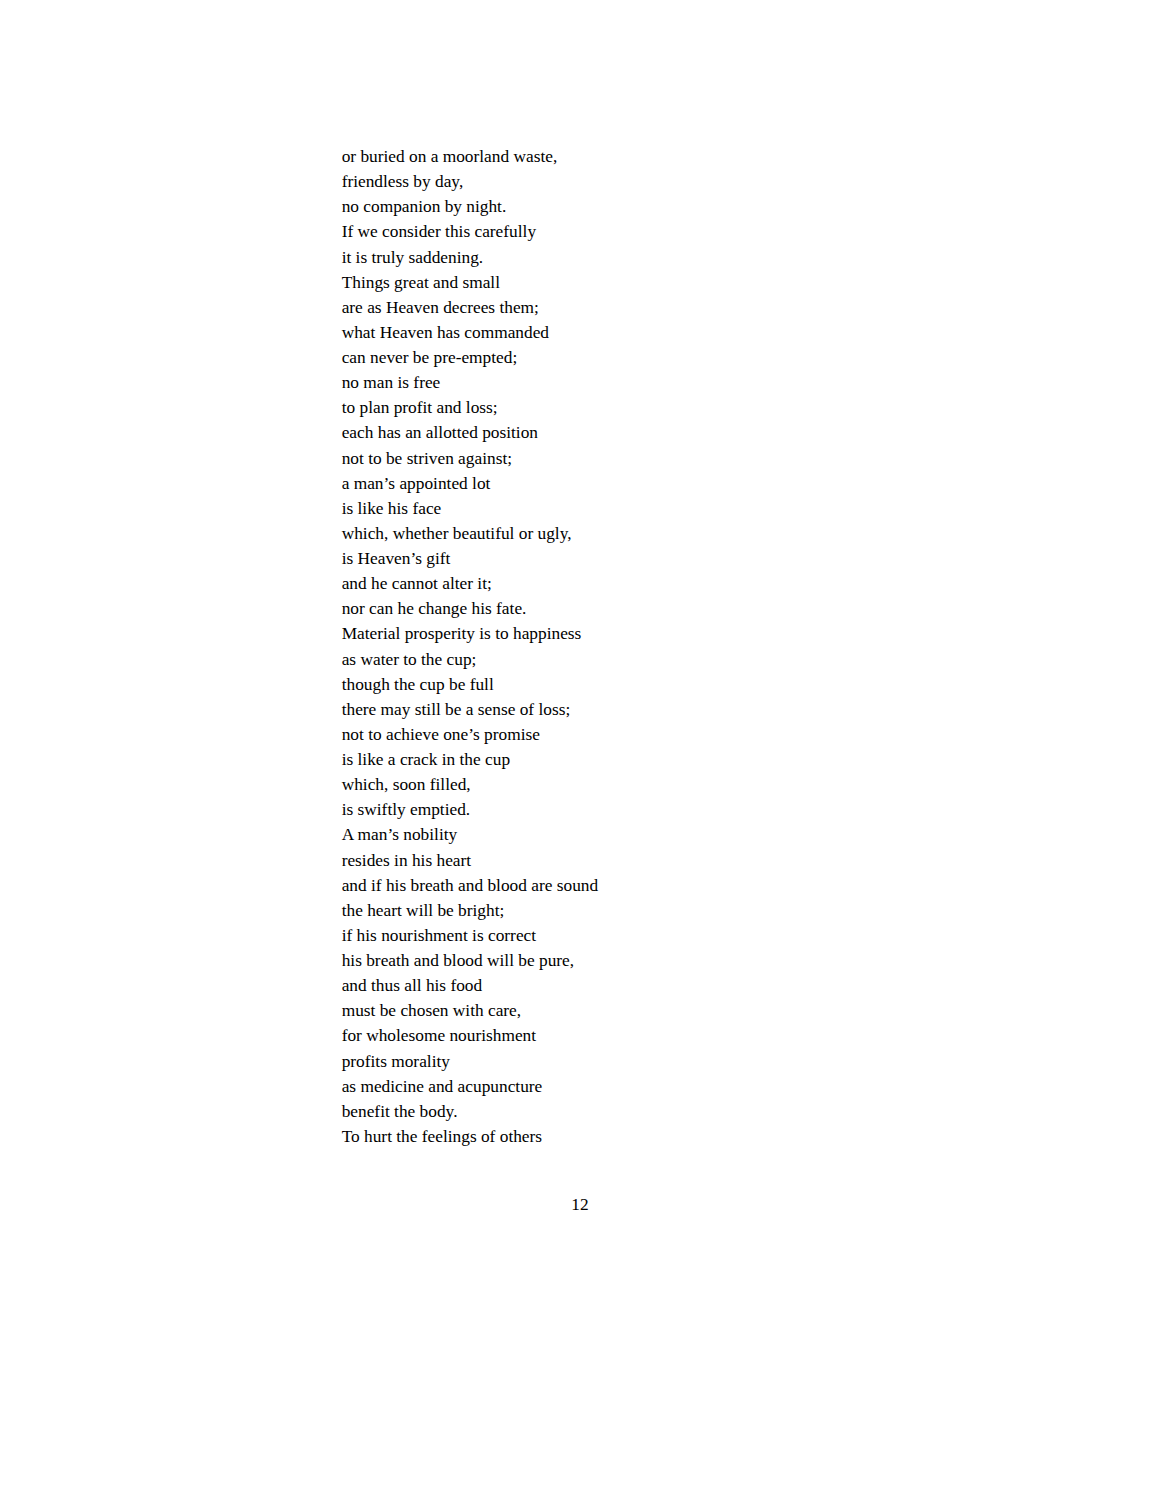or buried on a moorland waste, friendless by day, no companion by night. If we consider this carefully it is truly saddening. Things great and small are as Heaven decrees them; what Heaven has commanded can never be pre-empted; no man is free to plan profit and loss; each has an allotted position not to be striven against; a man’s appointed lot is like his face which, whether beautiful or ugly, is Heaven’s gift and he cannot alter it; nor can he change his fate. Material prosperity is to happiness as water to the cup; though the cup be full there may still be a sense of loss; not to achieve one’s promise is like a crack in the cup which, soon filled, is swiftly emptied. A man’s nobility resides in his heart and if his breath and blood are sound the heart will be bright; if his nourishment is correct his breath and blood will be pure, and thus all his food must be chosen with care, for wholesome nourishment profits morality as medicine and acupuncture benefit the body. To hurt the feelings of others
12